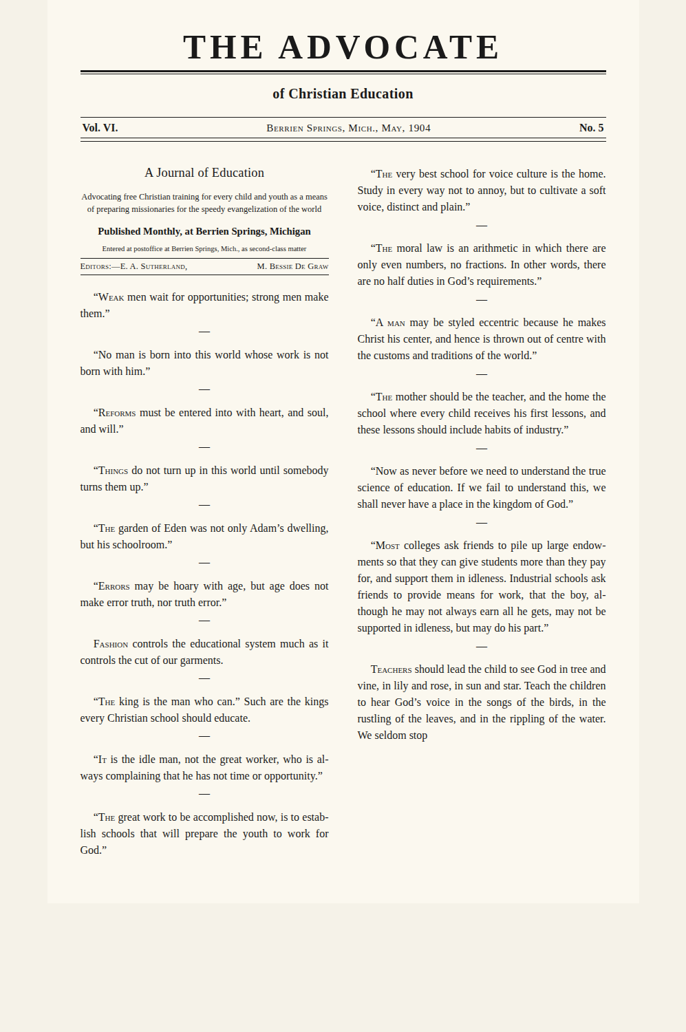The Advocate
of Christian Education
Vol. VI. Berrien Springs, Mich., May, 1904 No. 5
A Journal of Education
Advocating free Christian training for every child and youth as a means of preparing missionaries for the speedy evangelization of the world
Published Monthly, at Berrien Springs, Michigan
Entered at postoffice at Berrien Springs, Mich., as second-class matter
Editors:—E. A. Sutherland, M. Bessie De Graw
“Weak men wait for opportunities; strong men make them.”
“No man is born into this world whose work is not born with him.”
“Reforms must be entered into with heart, and soul, and will.”
“Things do not turn up in this world until somebody turns them up.”
“The garden of Eden was not only Adam’s dwelling, but his schoolroom.”
“Errors may be hoary with age, but age does not make error truth, nor truth error.”
Fashion controls the educational system much as it controls the cut of our garments.
“The king is the man who can.” Such are the kings every Christian school should educate.
“It is the idle man, not the great worker, who is always complaining that he has not time or opportunity.”
“The great work to be accomplished now, is to establish schools that will prepare the youth to work for God.”
“The very best school for voice culture is the home. Study in every way not to annoy, but to cultivate a soft voice, distinct and plain.”
“The moral law is an arithmetic in which there are only even numbers, no fractions. In other words, there are no half duties in God’s requirements.”
“A man may be styled eccentric because he makes Christ his center, and hence is thrown out of centre with the customs and traditions of the world.”
“The mother should be the teacher, and the home the school where every child receives his first lessons, and these lessons should include habits of industry.”
“Now as never before we need to understand the true science of education. If we fail to understand this, we shall never have a place in the kingdom of God.”
“Most colleges ask friends to pile up large endowments so that they can give students more than they pay for, and support them in idleness. Industrial schools ask friends to provide means for work, that the boy, although he may not always earn all he gets, may not be supported in idleness, but may do his part.”
Teachers should lead the child to see God in tree and vine, in lily and rose, in sun and star. Teach the children to hear God’s voice in the songs of the birds, in the rustling of the leaves, and in the rippling of the water. We seldom stop